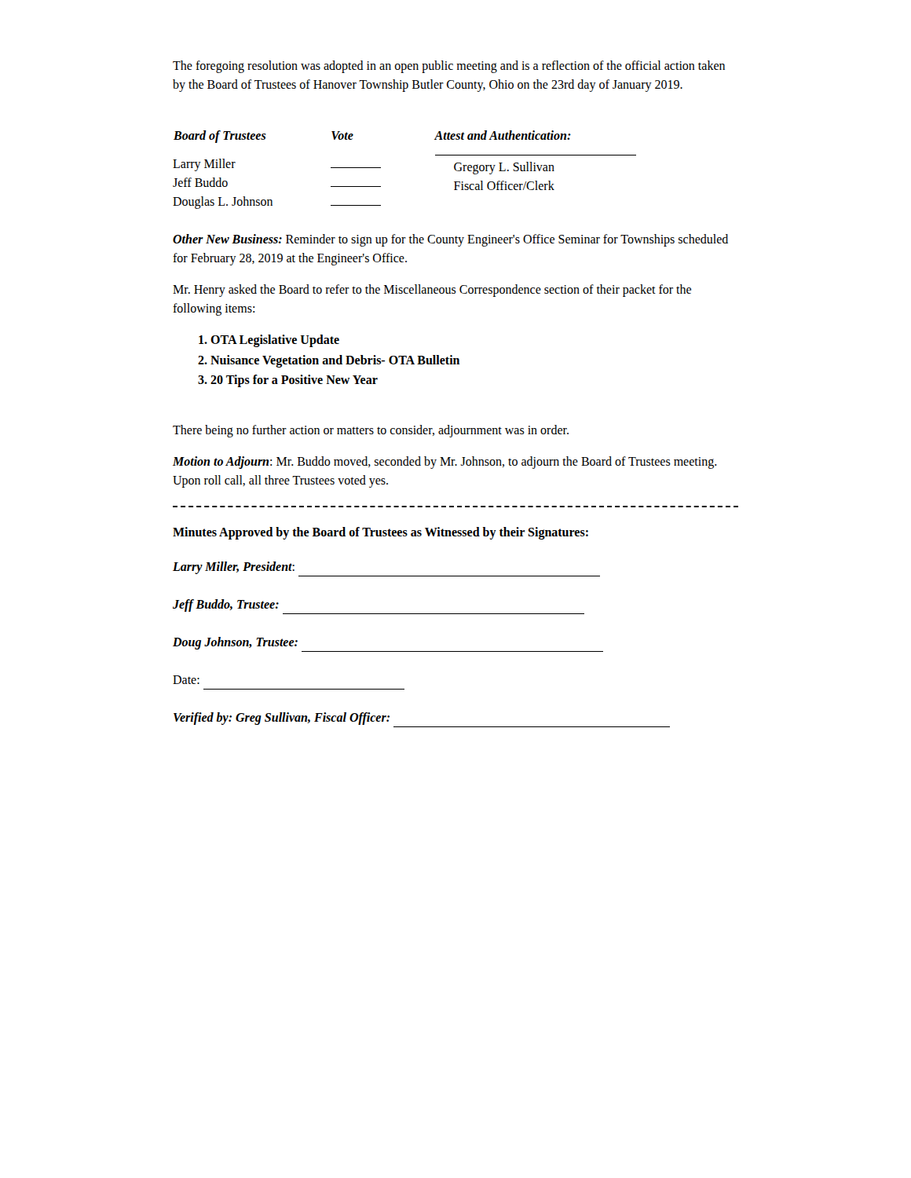The foregoing resolution was adopted in an open public meeting and is a reflection of the official action taken by the Board of Trustees of Hanover Township Butler County, Ohio on the 23rd day of January 2019.
| Board of Trustees | Vote | Attest and Authentication: |
| --- | --- | --- |
| Larry Miller | | Gregory L. Sullivan Fiscal Officer/Clerk |
| Jeff Buddo | |
| Douglas L. Johnson | |
Other New Business: Reminder to sign up for the County Engineer's Office Seminar for Townships scheduled for February 28, 2019 at the Engineer's Office.
Mr. Henry asked the Board to refer to the Miscellaneous Correspondence section of their packet for the following items:
OTA Legislative Update
Nuisance Vegetation and Debris- OTA Bulletin
20 Tips for a Positive New Year
There being no further action or matters to consider, adjournment was in order.
Motion to Adjourn: Mr. Buddo moved, seconded by Mr. Johnson, to adjourn the Board of Trustees meeting. Upon roll call, all three Trustees voted yes.
Minutes Approved by the Board of Trustees as Witnessed by their Signatures:
Larry Miller, President:
Jeff Buddo, Trustee:
Doug Johnson, Trustee:
Date:
Verified by: Greg Sullivan, Fiscal Officer: